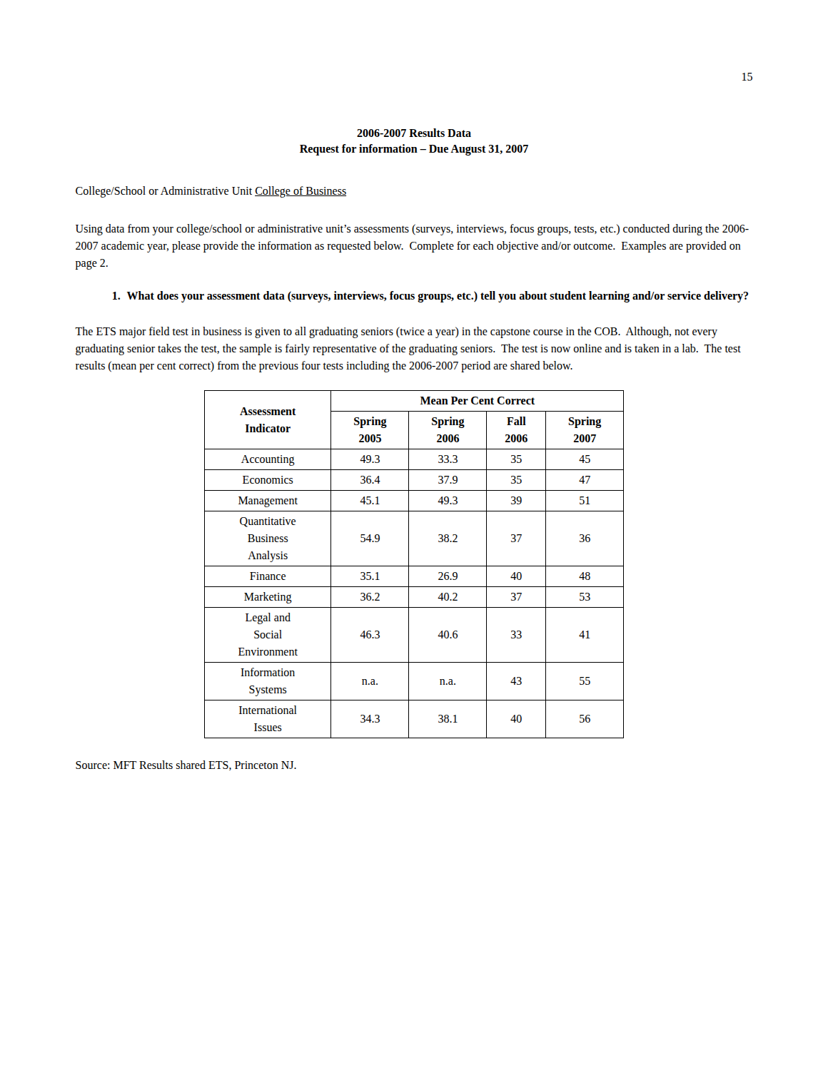15
2006-2007 Results Data
Request for information – Due August 31, 2007
College/School or Administrative Unit College of Business
Using data from your college/school or administrative unit’s assessments (surveys, interviews, focus groups, tests, etc.) conducted during the 2006-2007 academic year, please provide the information as requested below. Complete for each objective and/or outcome. Examples are provided on page 2.
What does your assessment data (surveys, interviews, focus groups, etc.) tell you about student learning and/or service delivery?
The ETS major field test in business is given to all graduating seniors (twice a year) in the capstone course in the COB. Although, not every graduating senior takes the test, the sample is fairly representative of the graduating seniors. The test is now online and is taken in a lab. The test results (mean per cent correct) from the previous four tests including the 2006-2007 period are shared below.
| Assessment Indicator | Mean Per Cent Correct |
| --- | --- |
| Spring 2005 | Spring 2006 | Fall 2006 | Spring 2007 |
| Accounting | 49.3 | 33.3 | 35 | 45 |
| Economics | 36.4 | 37.9 | 35 | 47 |
| Management | 45.1 | 49.3 | 39 | 51 |
| Quantitative Business Analysis | 54.9 | 38.2 | 37 | 36 |
| Finance | 35.1 | 26.9 | 40 | 48 |
| Marketing | 36.2 | 40.2 | 37 | 53 |
| Legal and Social Environment | 46.3 | 40.6 | 33 | 41 |
| Information Systems | n.a. | n.a. | 43 | 55 |
| International Issues | 34.3 | 38.1 | 40 | 56 |
Source: MFT Results shared ETS, Princeton NJ.